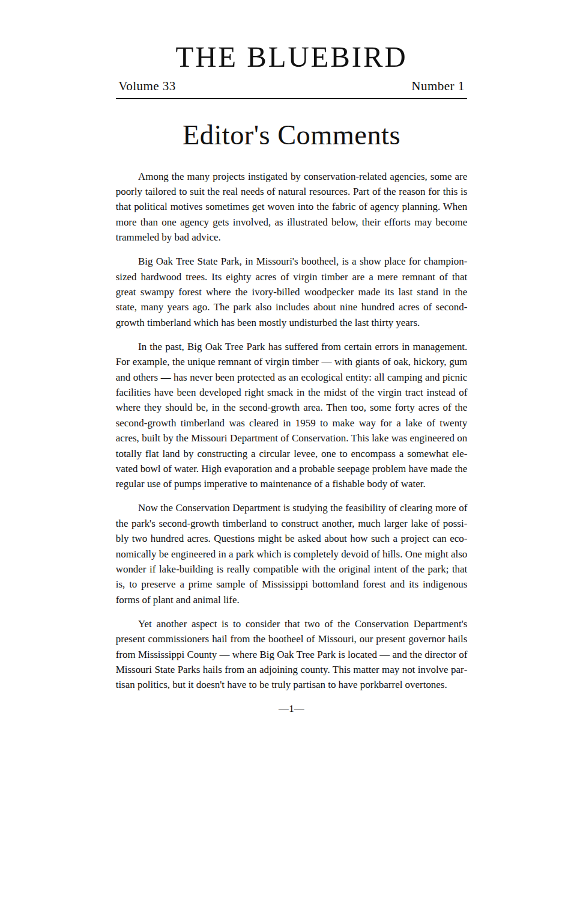THE BLUEBIRD
Volume 33 Number 1
Editor's Comments
Among the many projects instigated by conservation-related agencies, some are poorly tailored to suit the real needs of natural resources. Part of the reason for this is that political motives sometimes get woven into the fabric of agency planning. When more than one agency gets involved, as illustrated below, their efforts may become trammeled by bad advice.
Big Oak Tree State Park, in Missouri's bootheel, is a show place for champion-sized hardwood trees. Its eighty acres of virgin timber are a mere remnant of that great swampy forest where the ivory-billed woodpecker made its last stand in the state, many years ago. The park also includes about nine hundred acres of second-growth timberland which has been mostly undisturbed the last thirty years.
In the past, Big Oak Tree Park has suffered from certain errors in management. For example, the unique remnant of virgin timber — with giants of oak, hickory, gum and others — has never been protected as an ecological entity: all camping and picnic facilities have been developed right smack in the midst of the virgin tract instead of where they should be, in the second-growth area. Then too, some forty acres of the second-growth timberland was cleared in 1959 to make way for a lake of twenty acres, built by the Missouri Department of Conservation. This lake was engineered on totally flat land by constructing a circular levee, one to encompass a somewhat elevated bowl of water. High evaporation and a probable seepage problem have made the regular use of pumps imperative to maintenance of a fishable body of water.
Now the Conservation Department is studying the feasibility of clearing more of the park's second-growth timberland to construct another, much larger lake of possibly two hundred acres. Questions might be asked about how such a project can economically be engineered in a park which is completely devoid of hills. One might also wonder if lake-building is really compatible with the original intent of the park; that is, to preserve a prime sample of Mississippi bottomland forest and its indigenous forms of plant and animal life.
Yet another aspect is to consider that two of the Conservation Department's present commissioners hail from the bootheel of Missouri, our present governor hails from Mississippi County — where Big Oak Tree Park is located — and the director of Missouri State Parks hails from an adjoining county. This matter may not involve partisan politics, but it doesn't have to be truly partisan to have porkbarrel overtones.
—1—